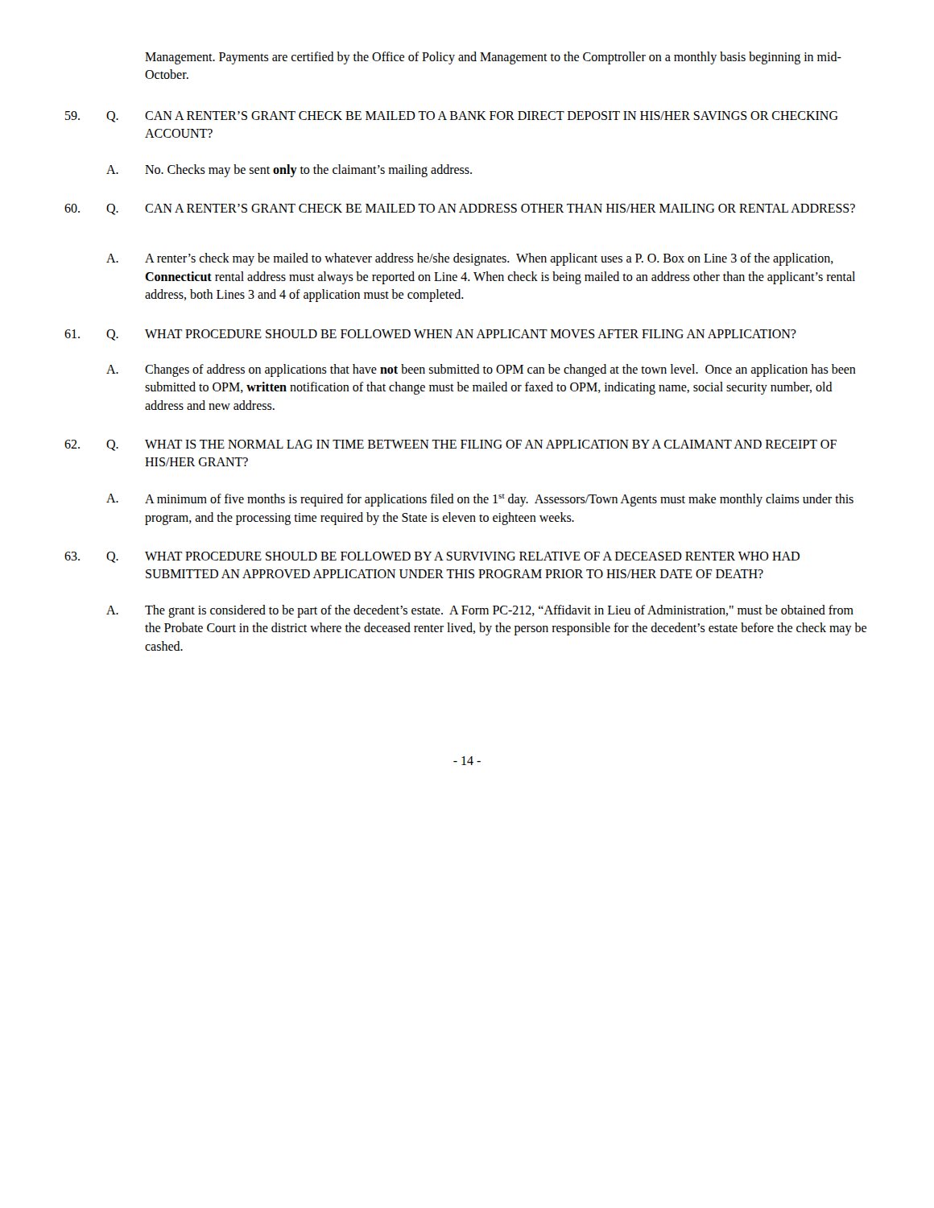Management. Payments are certified by the Office of Policy and Management to the Comptroller on a monthly basis beginning in mid-October.
59.
Q.
CAN A RENTER’S GRANT CHECK BE MAILED TO A BANK FOR DIRECT DEPOSIT IN HIS/HER SAVINGS OR CHECKING ACCOUNT?
A.
No. Checks may be sent only to the claimant’s mailing address.
60.
Q.
CAN A RENTER’S GRANT CHECK BE MAILED TO AN ADDRESS OTHER THAN HIS/HER MAILING OR RENTAL ADDRESS?
A.
A renter’s check may be mailed to whatever address he/she designates. When applicant uses a P. O. Box on Line 3 of the application, Connecticut rental address must always be reported on Line 4. When check is being mailed to an address other than the applicant’s rental address, both Lines 3 and 4 of application must be completed.
61.
Q.
WHAT PROCEDURE SHOULD BE FOLLOWED WHEN AN APPLICANT MOVES AFTER FILING AN APPLICATION?
A.
Changes of address on applications that have not been submitted to OPM can be changed at the town level. Once an application has been submitted to OPM, written notification of that change must be mailed or faxed to OPM, indicating name, social security number, old address and new address.
62.
Q.
WHAT IS THE NORMAL LAG IN TIME BETWEEN THE FILING OF AN APPLICATION BY A CLAIMANT AND RECEIPT OF HIS/HER GRANT?
A.
A minimum of five months is required for applications filed on the 1st day. Assessors/Town Agents must make monthly claims under this program, and the processing time required by the State is eleven to eighteen weeks.
63.
Q.
WHAT PROCEDURE SHOULD BE FOLLOWED BY A SURVIVING RELATIVE OF A DECEASED RENTER WHO HAD SUBMITTED AN APPROVED APPLICATION UNDER THIS PROGRAM PRIOR TO HIS/HER DATE OF DEATH?
A.
The grant is considered to be part of the decedent’s estate. A Form PC-212, “Affidavit in Lieu of Administration," must be obtained from the Probate Court in the district where the deceased renter lived, by the person responsible for the decedent’s estate before the check may be cashed.
- 14 -